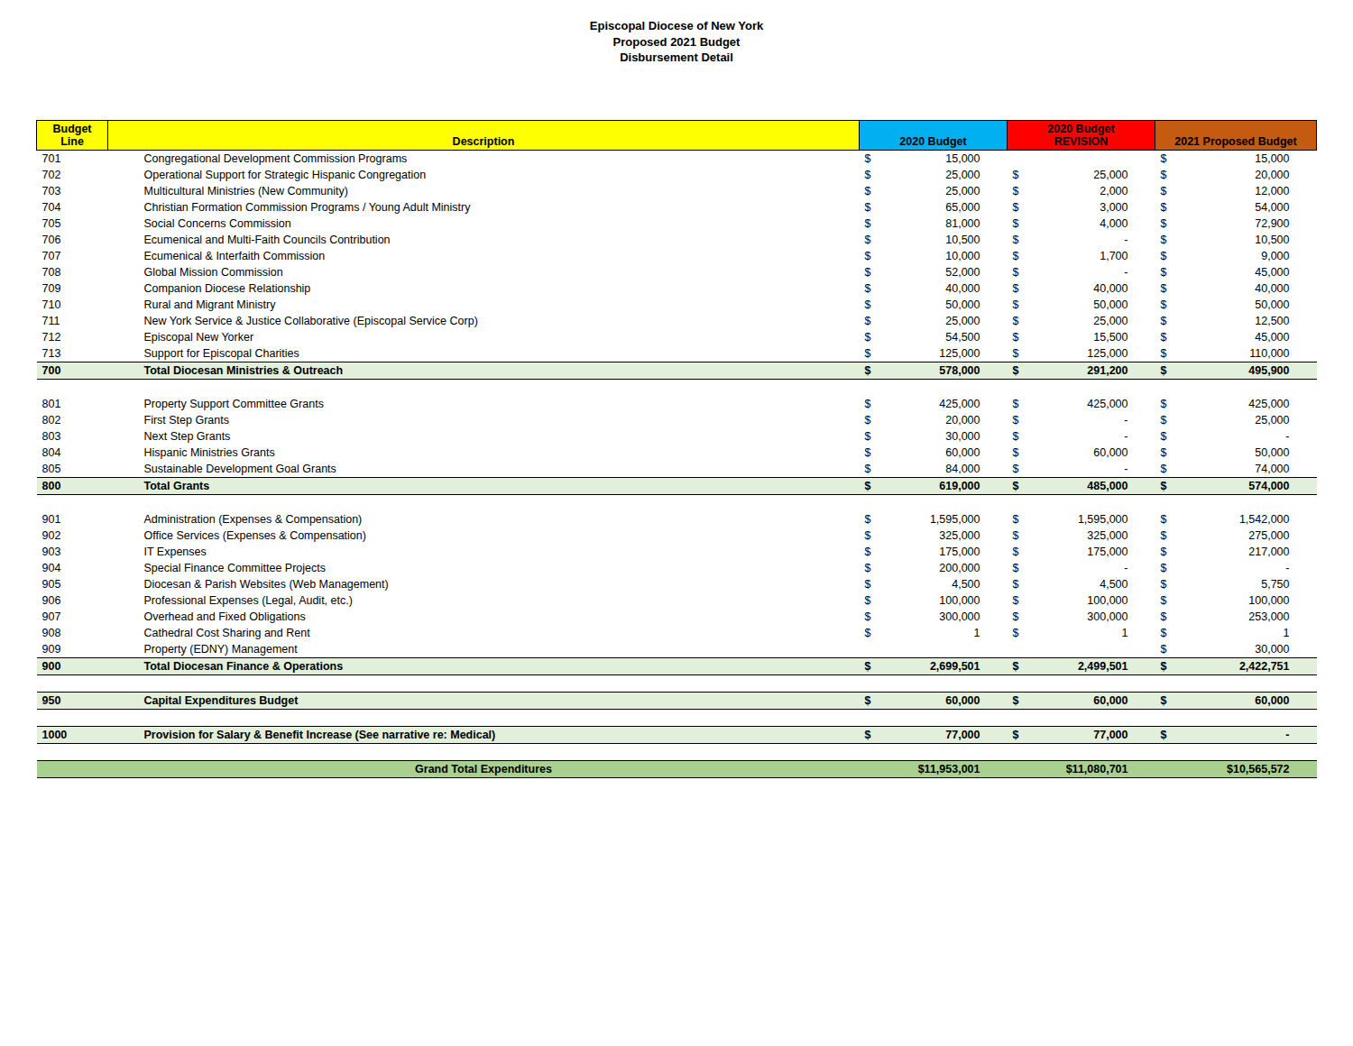Episcopal Diocese of New York
Proposed 2021 Budget
Disbursement Detail
| Budget Line | Description | 2020 Budget | 2020 Budget REVISION | 2021 Proposed Budget |
| --- | --- | --- | --- | --- |
| 701 | Congregational Development Commission Programs | $ | 15,000 | | | $ | 15,000 |
| 702 | Operational Support for Strategic Hispanic Congregation | $ | 25,000 | $ | 25,000 | $ | 20,000 |
| 703 | Multicultural Ministries (New Community) | $ | 25,000 | $ | 2,000 | $ | 12,000 |
| 704 | Christian Formation Commission Programs / Young Adult Ministry | $ | 65,000 | $ | 3,000 | $ | 54,000 |
| 705 | Social Concerns Commission | $ | 81,000 | $ | 4,000 | $ | 72,900 |
| 706 | Ecumenical and Multi-Faith Councils Contribution | $ | 10,500 | $ | - | $ | 10,500 |
| 707 | Ecumenical & Interfaith Commission | $ | 10,000 | $ | 1,700 | $ | 9,000 |
| 708 | Global Mission Commission | $ | 52,000 | $ | - | $ | 45,000 |
| 709 | Companion Diocese Relationship | $ | 40,000 | $ | 40,000 | $ | 40,000 |
| 710 | Rural and Migrant Ministry | $ | 50,000 | $ | 50,000 | $ | 50,000 |
| 711 | New York Service & Justice Collaborative (Episcopal Service Corp) | $ | 25,000 | $ | 25,000 | $ | 12,500 |
| 712 | Episcopal New Yorker | $ | 54,500 | $ | 15,500 | $ | 45,000 |
| 713 | Support for Episcopal Charities | $ | 125,000 | $ | 125,000 | $ | 110,000 |
| 700 | Total Diocesan Ministries & Outreach | $ | 578,000 | $ | 291,200 | $ | 495,900 |
| 801 | Property Support Committee Grants | $ | 425,000 | $ | 425,000 | $ | 425,000 |
| 802 | First Step Grants | $ | 20,000 | $ | - | $ | 25,000 |
| 803 | Next Step Grants | $ | 30,000 | $ | - | $ | - |
| 804 | Hispanic Ministries Grants | $ | 60,000 | $ | 60,000 | $ | 50,000 |
| 805 | Sustainable Development Goal Grants | $ | 84,000 | $ | - | $ | 74,000 |
| 800 | Total Grants | $ | 619,000 | $ | 485,000 | $ | 574,000 |
| 901 | Administration (Expenses & Compensation) | $ | 1,595,000 | $ | 1,595,000 | $ | 1,542,000 |
| 902 | Office Services (Expenses & Compensation) | $ | 325,000 | $ | 325,000 | $ | 275,000 |
| 903 | IT Expenses | $ | 175,000 | $ | 175,000 | $ | 217,000 |
| 904 | Special Finance Committee Projects | $ | 200,000 | $ | - | $ | - |
| 905 | Diocesan & Parish Websites (Web Management) | $ | 4,500 | $ | 4,500 | $ | 5,750 |
| 906 | Professional Expenses (Legal, Audit, etc.) | $ | 100,000 | $ | 100,000 | $ | 100,000 |
| 907 | Overhead and Fixed Obligations | $ | 300,000 | $ | 300,000 | $ | 253,000 |
| 908 | Cathedral Cost Sharing and Rent | $ | 1 | $ | 1 | $ | 1 |
| 909 | Property (EDNY) Management | | | | | $ | 30,000 |
| 900 | Total Diocesan Finance & Operations | $ | 2,699,501 | $ | 2,499,501 | $ | 2,422,751 |
| 950 | Capital Expenditures Budget | $ | 60,000 | $ | 60,000 | $ | 60,000 |
| 1000 | Provision for Salary & Benefit Increase (See narrative re: Medical) | $ | 77,000 | $ | 77,000 | $ | - |
| | Grand Total Expenditures | | $11,953,001 | | $11,080,701 | | $10,565,572 |